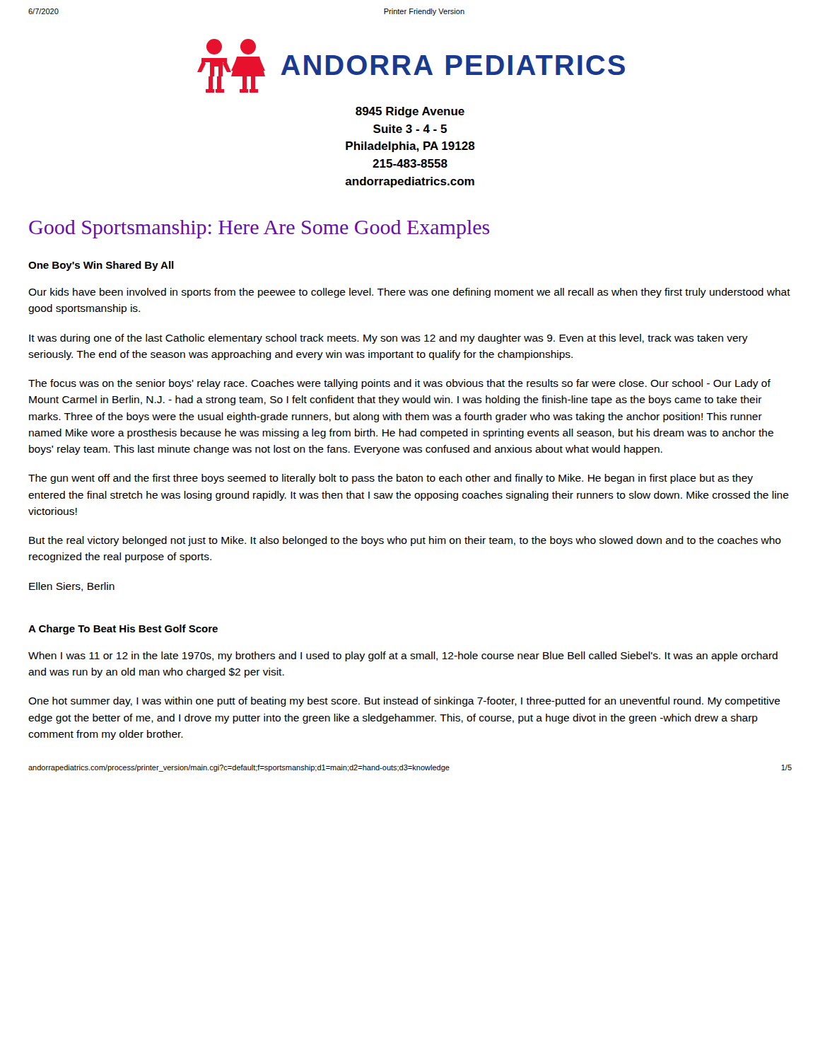6/7/2020 Printer Friendly Version
ANDORRA PEDIATRICS
8945 Ridge Avenue
Suite 3 - 4 - 5
Philadelphia, PA 19128
215-483-8558
andorrapediatrics.com
Good Sportsmanship: Here Are Some Good Examples
One Boy's Win Shared By All
Our kids have been involved in sports from the peewee to college level. There was one defining moment we all recall as when they first truly understood what good sportsmanship is.
It was during one of the last Catholic elementary school track meets. My son was 12 and my daughter was 9. Even at this level, track was taken very seriously. The end of the season was approaching and every win was important to qualify for the championships.
The focus was on the senior boys' relay race. Coaches were tallying points and it was obvious that the results so far were close. Our school - Our Lady of Mount Carmel in Berlin, N.J. - had a strong team, So I felt confident that they would win. I was holding the finish-line tape as the boys came to take their marks. Three of the boys were the usual eighth-grade runners, but along with them was a fourth grader who was taking the anchor position! This runner named Mike wore a prosthesis because he was missing a leg from birth. He had competed in sprinting events all season, but his dream was to anchor the boys' relay team. This last minute change was not lost on the fans. Everyone was confused and anxious about what would happen.
The gun went off and the first three boys seemed to literally bolt to pass the baton to each other and finally to Mike. He began in first place but as they entered the final stretch he was losing ground rapidly. It was then that I saw the opposing coaches signaling their runners to slow down. Mike crossed the line victorious!
But the real victory belonged not just to Mike. It also belonged to the boys who put him on their team, to the boys who slowed down and to the coaches who recognized the real purpose of sports.
Ellen Siers, Berlin
A Charge To Beat His Best Golf Score
When I was 11 or 12 in the late 1970s, my brothers and I used to play golf at a small, 12-hole course near Blue Bell called Siebel's. It was an apple orchard and was run by an old man who charged $2 per visit.
One hot summer day, I was within one putt of beating my best score. But instead of sinkinga 7-footer, I three-putted for an uneventful round. My competitive edge got the better of me, and I drove my putter into the green like a sledgehammer. This, of course, put a huge divot in the green -which drew a sharp comment from my older brother.
andorrapediatrics.com/process/printer_version/main.cgi?c=default;f=sportsmanship;d1=main;d2=hand-outs;d3=knowledge 1/5